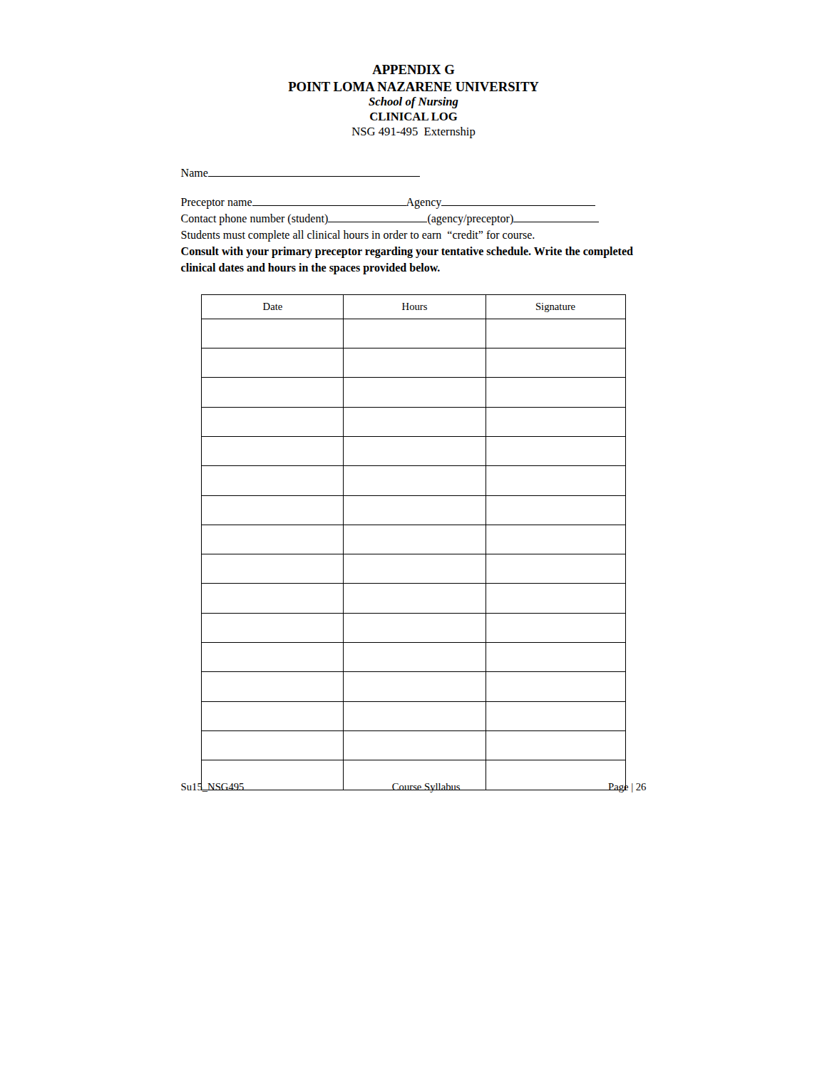APPENDIX G
POINT LOMA NAZARENE UNIVERSITY
School of Nursing
CLINICAL LOG
NSG 491-495 Externship
Name
Preceptor name Agency
Contact phone number (student) (agency/preceptor)
Students must complete all clinical hours in order to earn “credit” for course.
Consult with your primary preceptor regarding your tentative schedule. Write the completed clinical dates and hours in the spaces provided below.
| Date | Hours | Signature |
| --- | --- | --- |
Su15_NSG495
Course Syllabus
Page | 26